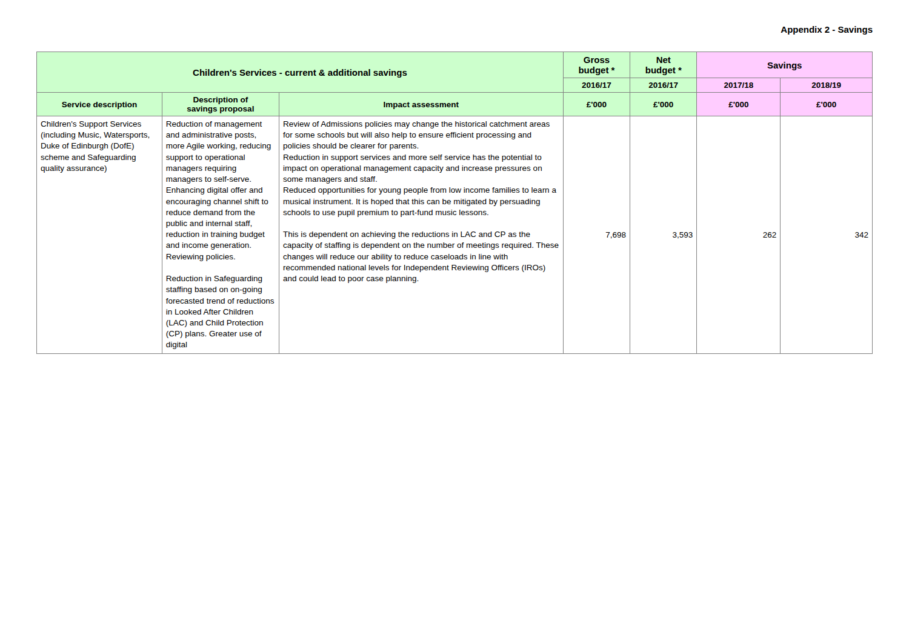Appendix 2 - Savings
| Children's Services - current & additional savings | Gross budget * | Net budget * | Savings |
| --- | --- | --- | --- |
| 2016/17 | 2016/17 | 2017/18 | 2018/19 |
| Service description | Description of savings proposal | Impact assessment | £'000 | £'000 | £'000 | £'000 |
| Children's Support Services (including Music, Watersports, Duke of Edinburgh (DofE) scheme and Safeguarding quality assurance) | Reduction of management and administrative posts, more Agile working, reducing support to operational managers requiring managers to self-serve. Enhancing digital offer and encouraging channel shift to reduce demand from the public and internal staff, reduction in training budget and income generation. Reviewing policies. Reduction in Safeguarding staffing based on on-going forecasted trend of reductions in Looked After Children (LAC) and Child Protection (CP) plans. Greater use of digital | Review of Admissions policies may change the historical catchment areas for some schools but will also help to ensure efficient processing and policies should be clearer for parents. Reduction in support services and more self service has the potential to impact on operational management capacity and increase pressures on some managers and staff. Reduced opportunities for young people from low income families to learn a musical instrument. It is hoped that this can be mitigated by persuading schools to use pupil premium to part-fund music lessons. This is dependent on achieving the reductions in LAC and CP as the capacity of staffing is dependent on the number of meetings required. These changes will reduce our ability to reduce caseloads in line with recommended national levels for Independent Reviewing Officers (IROs) and could lead to poor case planning. | 7,698 | 3,593 | 262 | 342 |